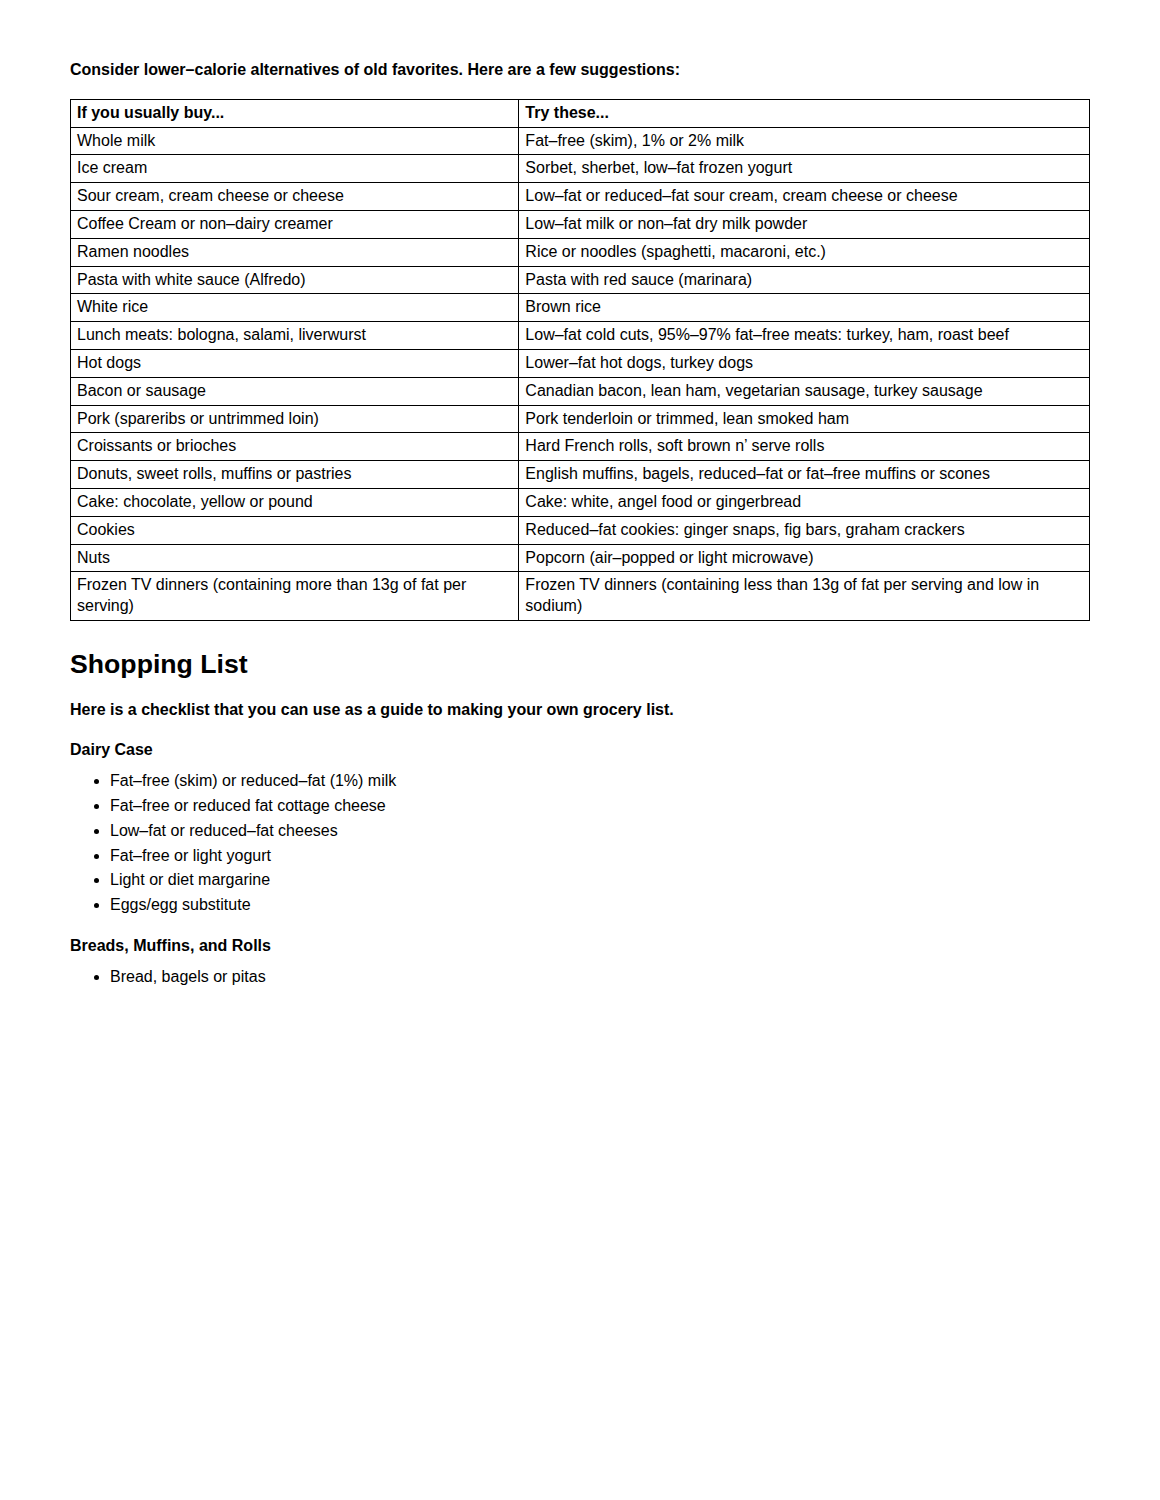Consider lower–calorie alternatives of old favorites. Here are a few suggestions:
| If you usually buy... | Try these... |
| --- | --- |
| Whole milk | Fat–free (skim), 1% or 2% milk |
| Ice cream | Sorbet, sherbet, low–fat frozen yogurt |
| Sour cream, cream cheese or cheese | Low–fat or reduced–fat sour cream, cream cheese or cheese |
| Coffee Cream or non–dairy creamer | Low–fat milk or non–fat dry milk powder |
| Ramen noodles | Rice or noodles (spaghetti, macaroni, etc.) |
| Pasta with white sauce (Alfredo) | Pasta with red sauce (marinara) |
| White rice | Brown rice |
| Lunch meats: bologna, salami, liverwurst | Low–fat cold cuts, 95%–97% fat–free meats: turkey, ham, roast beef |
| Hot dogs | Lower–fat hot dogs, turkey dogs |
| Bacon or sausage | Canadian bacon, lean ham, vegetarian sausage, turkey sausage |
| Pork (spareribs or untrimmed loin) | Pork tenderloin or trimmed, lean smoked ham |
| Croissants or brioches | Hard French rolls, soft brown n’ serve rolls |
| Donuts, sweet rolls, muffins or pastries | English muffins, bagels, reduced–fat or fat–free muffins or scones |
| Cake: chocolate, yellow or pound | Cake: white, angel food or gingerbread |
| Cookies | Reduced–fat cookies: ginger snaps, fig bars, graham crackers |
| Nuts | Popcorn (air–popped or light microwave) |
| Frozen TV dinners (containing more than 13g of fat per serving) | Frozen TV dinners (containing less than 13g of fat per serving and low in sodium) |
Shopping List
Here is a checklist that you can use as a guide to making your own grocery list.
Dairy Case
Fat–free (skim) or reduced–fat (1%) milk
Fat–free or reduced fat cottage cheese
Low–fat or reduced–fat cheeses
Fat–free or light yogurt
Light or diet margarine
Eggs/egg substitute
Breads, Muffins, and Rolls
Bread, bagels or pitas